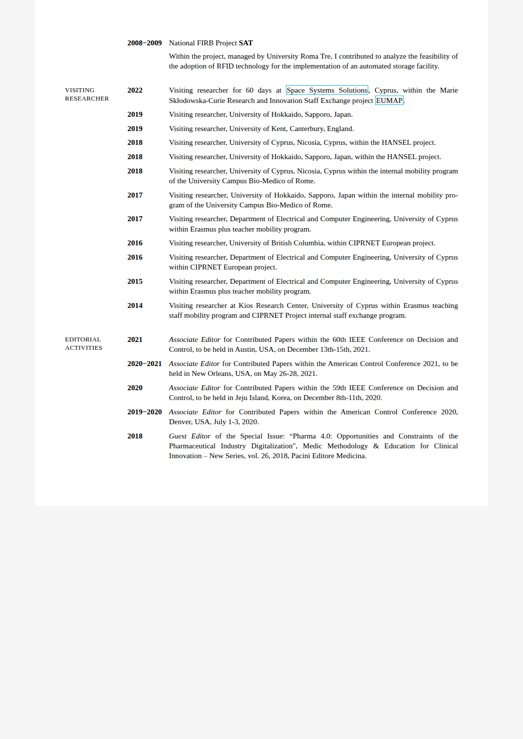2008−2009
National FIRB Project SAT
Within the project, managed by University Roma Tre, I contributed to analyze the feasibility of the adoption of RFID technology for the implementation of an automated storage facility.
Visiting Researcher
2022
Visiting researcher for 60 days at Space Systems Solutions, Cyprus, within the Marie Skłodowska-Curie Research and Innovation Staff Exchange project EUMAP.
2019
Visiting researcher, University of Hokkaido, Sapporo, Japan.
2019
Visiting researcher, University of Kent, Canterbury, England.
2018
Visiting researcher, University of Cyprus, Nicosia, Cyprus, within the HANSEL project.
2018
Visiting researcher, University of Hokkaido, Sapporo, Japan, within the HANSEL project.
2018
Visiting researcher, University of Cyprus, Nicosia, Cyprus within the internal mobility program of the University Campus Bio-Medico of Rome.
2017
Visiting researcher, University of Hokkaido, Sapporo, Japan within the internal mobility program of the University Campus Bio-Medico of Rome.
2017
Visiting researcher, Department of Electrical and Computer Engineering, University of Cyprus within Erasmus plus teacher mobility program.
2016
Visiting researcher, University of British Columbia, within CIPRNET European project.
2016
Visiting researcher, Department of Electrical and Computer Engineering, University of Cyprus within CIPRNET European project.
2015
Visiting researcher, Department of Electrical and Computer Engineering, University of Cyprus within Erasmus plus teacher mobility program.
2014
Visiting researcher at Kios Research Center, University of Cyprus within Erasmus teaching staff mobility program and CIPRNET Project internal staff exchange program.
Editorial Activities
2021
Associate Editor for Contributed Papers within the 60th IEEE Conference on Decision and Control, to be held in Austin, USA, on December 13th-15th, 2021.
2020−2021
Associate Editor for Contributed Papers within the American Control Conference 2021, to be held in New Orleans, USA, on May 26-28, 2021.
2020
Associate Editor for Contributed Papers within the 59th IEEE Conference on Decision and Control, to be held in Jeju Island, Korea, on December 8th-11th, 2020.
2019−2020
Associate Editor for Contributed Papers within the American Control Conference 2020, Denver, USA, July 1-3, 2020.
2018
Guest Editor of the Special Issue: “Pharma 4.0: Opportunities and Constraints of the Pharmaceutical Industry Digitalization", Medic Methodology & Education for Clinical Innovation – New Series, vol. 26, 2018, Pacini Editore Medicina.